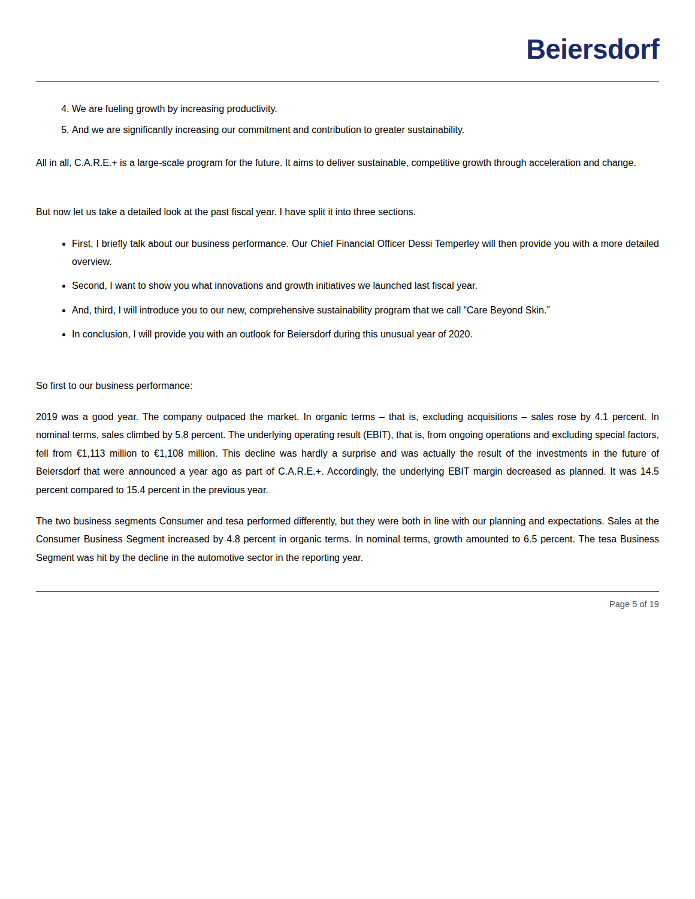Beiersdorf
We are fueling growth by increasing productivity.
And we are significantly increasing our commitment and contribution to greater sustainability.
All in all, C.A.R.E.+ is a large-scale program for the future. It aims to deliver sustainable, competitive growth through acceleration and change.
But now let us take a detailed look at the past fiscal year. I have split it into three sections.
First, I briefly talk about our business performance. Our Chief Financial Officer Dessi Temperley will then provide you with a more detailed overview.
Second, I want to show you what innovations and growth initiatives we launched last fiscal year.
And, third, I will introduce you to our new, comprehensive sustainability program that we call “Care Beyond Skin.”
In conclusion, I will provide you with an outlook for Beiersdorf during this unusual year of 2020.
So first to our business performance:
2019 was a good year. The company outpaced the market. In organic terms – that is, excluding acquisitions – sales rose by 4.1 percent. In nominal terms, sales climbed by 5.8 percent. The underlying operating result (EBIT), that is, from ongoing operations and excluding special factors, fell from €1,113 million to €1,108 million. This decline was hardly a surprise and was actually the result of the investments in the future of Beiersdorf that were announced a year ago as part of C.A.R.E.+. Accordingly, the underlying EBIT margin decreased as planned. It was 14.5 percent compared to 15.4 percent in the previous year.
The two business segments Consumer and tesa performed differently, but they were both in line with our planning and expectations. Sales at the Consumer Business Segment increased by 4.8 percent in organic terms. In nominal terms, growth amounted to 6.5 percent. The tesa Business Segment was hit by the decline in the automotive sector in the reporting year.
Page 5 of 19